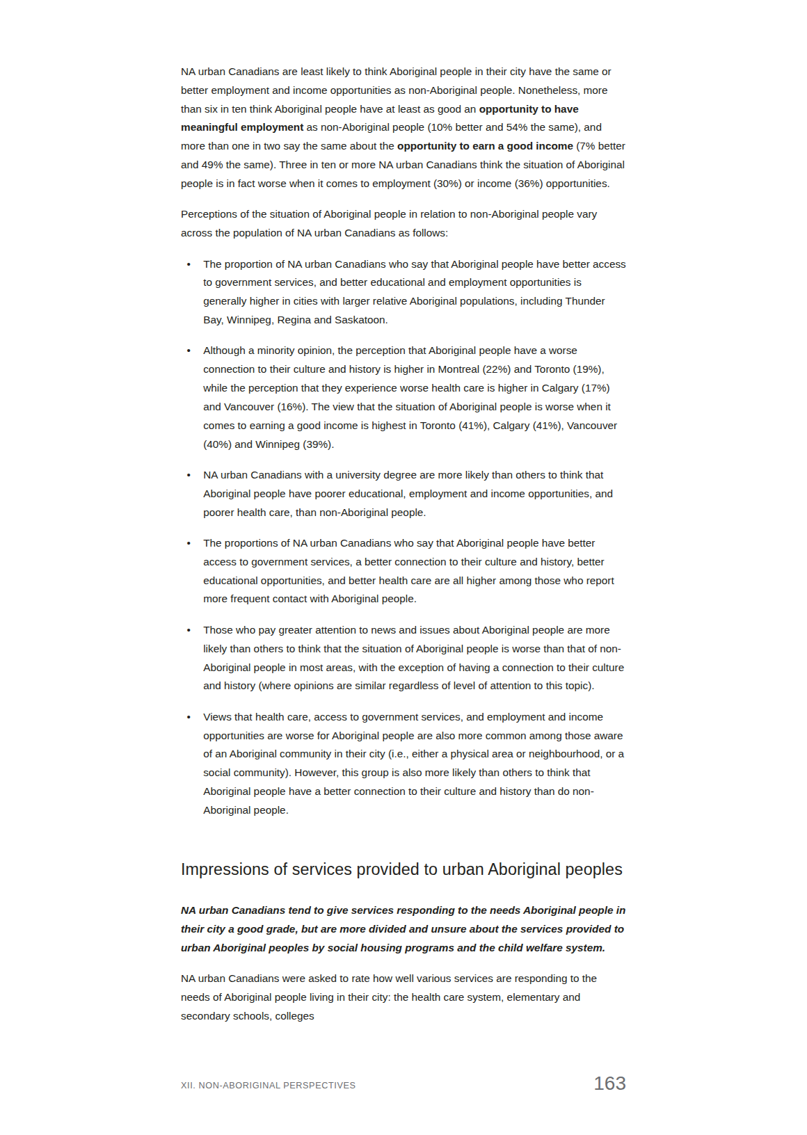NA urban Canadians are least likely to think Aboriginal people in their city have the same or better employment and income opportunities as non-Aboriginal people. Nonetheless, more than six in ten think Aboriginal people have at least as good an opportunity to have meaningful employment as non-Aboriginal people (10% better and 54% the same), and more than one in two say the same about the opportunity to earn a good income (7% better and 49% the same). Three in ten or more NA urban Canadians think the situation of Aboriginal people is in fact worse when it comes to employment (30%) or income (36%) opportunities.
Perceptions of the situation of Aboriginal people in relation to non-Aboriginal people vary across the population of NA urban Canadians as follows:
The proportion of NA urban Canadians who say that Aboriginal people have better access to government services, and better educational and employment opportunities is generally higher in cities with larger relative Aboriginal populations, including Thunder Bay, Winnipeg, Regina and Saskatoon.
Although a minority opinion, the perception that Aboriginal people have a worse connection to their culture and history is higher in Montreal (22%) and Toronto (19%), while the perception that they experience worse health care is higher in Calgary (17%) and Vancouver (16%). The view that the situation of Aboriginal people is worse when it comes to earning a good income is highest in Toronto (41%), Calgary (41%), Vancouver (40%) and Winnipeg (39%).
NA urban Canadians with a university degree are more likely than others to think that Aboriginal people have poorer educational, employment and income opportunities, and poorer health care, than non-Aboriginal people.
The proportions of NA urban Canadians who say that Aboriginal people have better access to government services, a better connection to their culture and history, better educational opportunities, and better health care are all higher among those who report more frequent contact with Aboriginal people.
Those who pay greater attention to news and issues about Aboriginal people are more likely than others to think that the situation of Aboriginal people is worse than that of non-Aboriginal people in most areas, with the exception of having a connection to their culture and history (where opinions are similar regardless of level of attention to this topic).
Views that health care, access to government services, and employment and income opportunities are worse for Aboriginal people are also more common among those aware of an Aboriginal community in their city (i.e., either a physical area or neighbourhood, or a social community). However, this group is also more likely than others to think that Aboriginal people have a better connection to their culture and history than do non-Aboriginal people.
Impressions of services provided to urban Aboriginal peoples
NA urban Canadians tend to give services responding to the needs Aboriginal people in their city a good grade, but are more divided and unsure about the services provided to urban Aboriginal peoples by social housing programs and the child welfare system.
NA urban Canadians were asked to rate how well various services are responding to the needs of Aboriginal people living in their city: the health care system, elementary and secondary schools, colleges
XII. Non-Aboriginal Perspectives
163